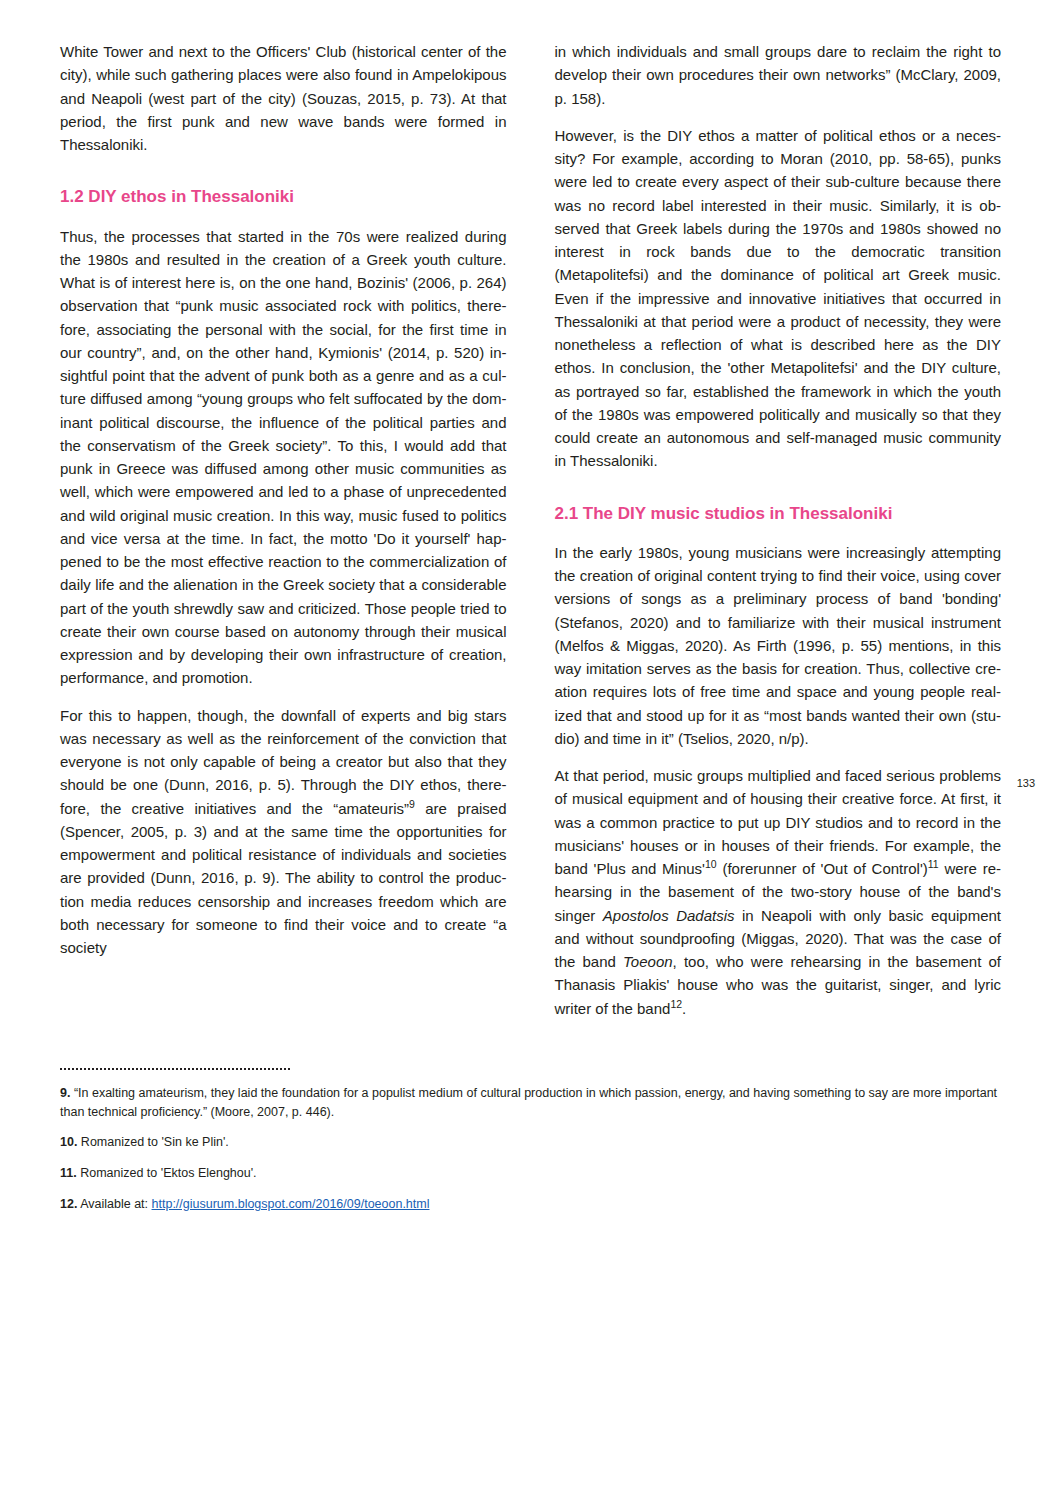133
White Tower and next to the Officers' Club (historical center of the city), while such gathering places were also found in Ampelokipous and Neapoli (west part of the city) (Souzas, 2015, p. 73). At that period, the first punk and new wave bands were formed in Thessaloniki.
1.2 DIY ethos in Thessaloniki
Thus, the processes that started in the 70s were realized during the 1980s and resulted in the creation of a Greek youth culture. What is of interest here is, on the one hand, Bozinis' (2006, p. 264) observation that “punk music associated rock with politics, therefore, associating the personal with the social, for the first time in our country”, and, on the other hand, Kymionis' (2014, p. 520) insightful point that the advent of punk both as a genre and as a culture diffused among “young groups who felt suffocated by the dominant political discourse, the influence of the political parties and the conservatism of the Greek society”. To this, I would add that punk in Greece was diffused among other music communities as well, which were empowered and led to a phase of unprecedented and wild original music creation. In this way, music fused to politics and vice versa at the time. In fact, the motto 'Do it yourself' happened to be the most effective reaction to the commercialization of daily life and the alienation in the Greek society that a considerable part of the youth shrewdly saw and criticized. Those people tried to create their own course based on autonomy through their musical expression and by developing their own infrastructure of creation, performance, and promotion.
For this to happen, though, the downfall of experts and big stars was necessary as well as the reinforcement of the conviction that everyone is not only capable of being a creator but also that they should be one (Dunn, 2016, p. 5). Through the DIY ethos, therefore, the creative initiatives and the “amateuris”9 are praised (Spencer, 2005, p. 3) and at the same time the opportunities for empowerment and political resistance of individuals and societies are provided (Dunn, 2016, p. 9). The ability to control the production media reduces censorship and increases freedom which are both necessary for someone to find their voice and to create “a society
in which individuals and small groups dare to reclaim the right to develop their own procedures their own networks” (McClary, 2009, p. 158).
However, is the DIY ethos a matter of political ethos or a necessity? For example, according to Moran (2010, pp. 58-65), punks were led to create every aspect of their sub-culture because there was no record label interested in their music. Similarly, it is observed that Greek labels during the 1970s and 1980s showed no interest in rock bands due to the democratic transition (Metapolitefsi) and the dominance of political art Greek music. Even if the impressive and innovative initiatives that occurred in Thessaloniki at that period were a product of necessity, they were nonetheless a reflection of what is described here as the DIY ethos. In conclusion, the 'other Metapolitefsi' and the DIY culture, as portrayed so far, established the framework in which the youth of the 1980s was empowered politically and musically so that they could create an autonomous and self-managed music community in Thessaloniki.
2.1 The DIY music studios in Thessaloniki
In the early 1980s, young musicians were increasingly attempting the creation of original content trying to find their voice, using cover versions of songs as a preliminary process of band 'bonding' (Stefanos, 2020) and to familiarize with their musical instrument (Melfos & Miggas, 2020). As Firth (1996, p. 55) mentions, in this way imitation serves as the basis for creation. Thus, collective creation requires lots of free time and space and young people realized that and stood up for it as “most bands wanted their own (studio) and time in it” (Tselios, 2020, n/p).
At that period, music groups multiplied and faced serious problems of musical equipment and of housing their creative force. At first, it was a common practice to put up DIY studios and to record in the musicians' houses or in houses of their friends. For example, the band 'Plus and Minus'10 (forerunner of 'Out of Control')11 were rehearsing in the basement of the two-story house of the band's singer Apostolos Dadatsis in Neapoli with only basic equipment and without soundproofing (Miggas, 2020). That was the case of the band Toeoon, too, who were rehearsing in the basement of Thanasis Pliakis' house who was the guitarist, singer, and lyric writer of the band12.
9. “In exalting amateurism, they laid the foundation for a populist medium of cultural production in which passion, energy, and having something to say are more important than technical proficiency.” (Moore, 2007, p. 446).
10. Romanized to 'Sin ke Plin'.
11. Romanized to 'Ektos Elenghou'.
12. Available at: http://giusurum.blogspot.com/2016/09/toeoon.html